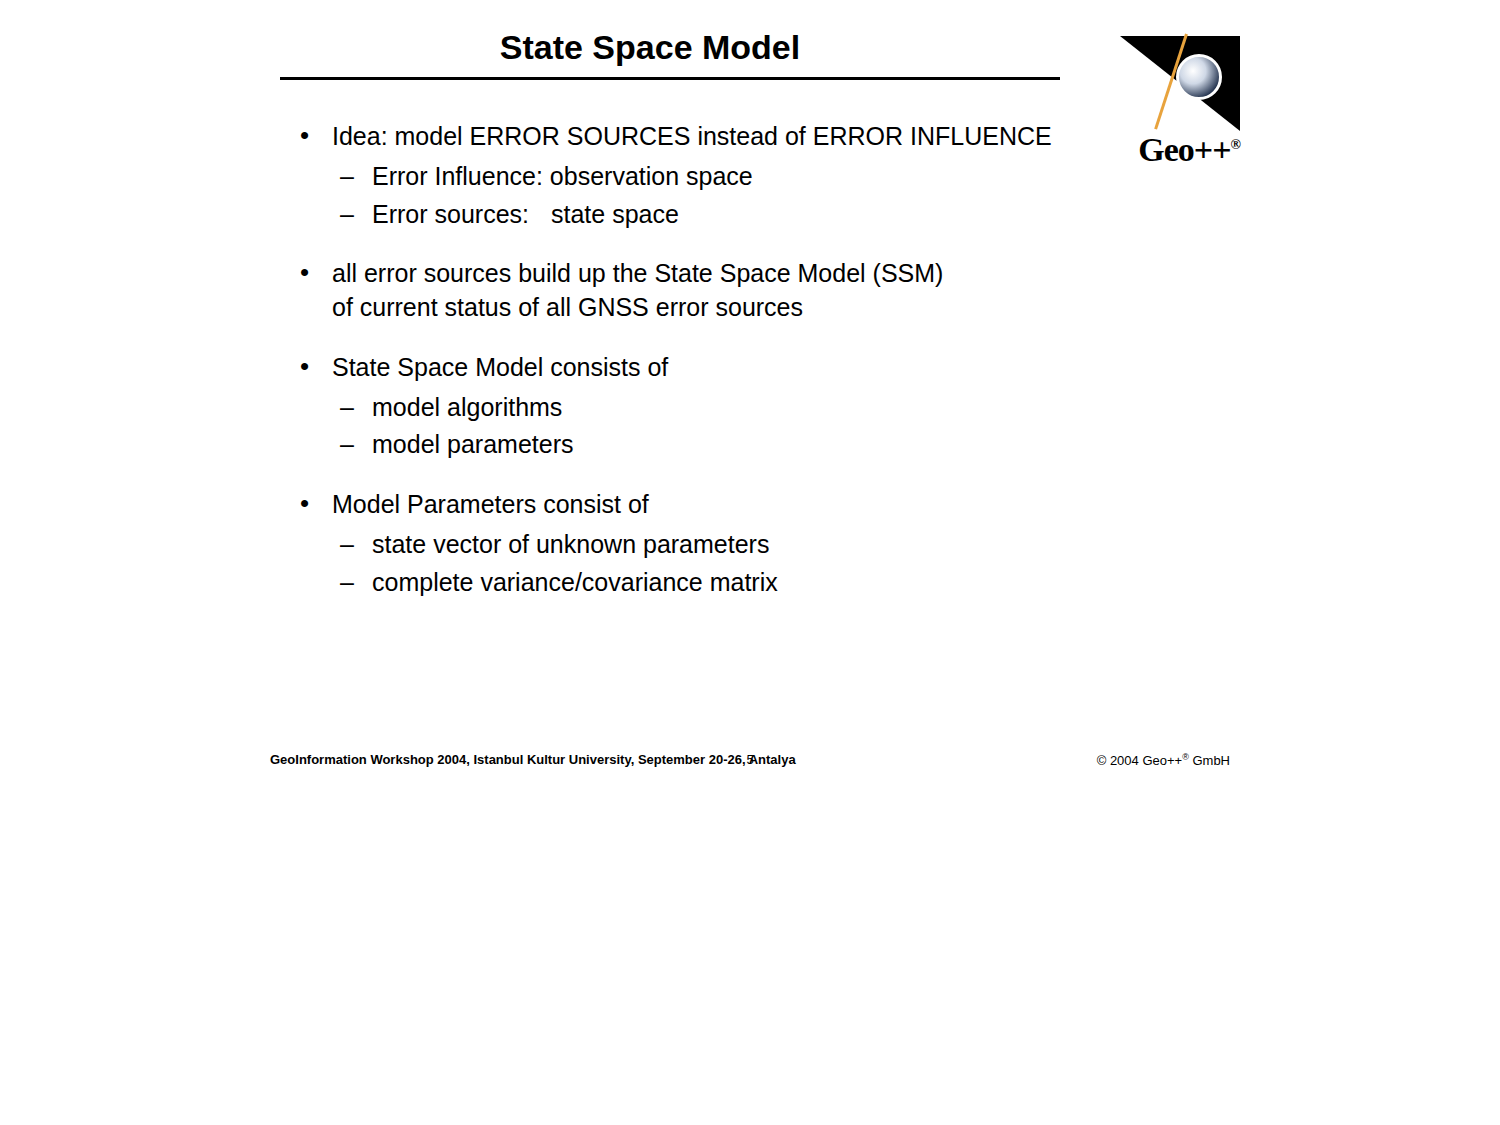Geo++®
State Space Model
Idea: model ERROR SOURCES instead of ERROR INFLUENCE
Error Influence: observation space
Error sources: state space
all error sources build up the State Space Model (SSM)
of current status of all GNSS error sources
State Space Model consists of
model algorithms
model parameters
Model Parameters consist of
state vector of unknown parameters
complete variance/covariance matrix
GeoInformation Workshop 2004, Istanbul Kultur University, September 20-26, Antalya © 2004 Geo++® GmbH 5